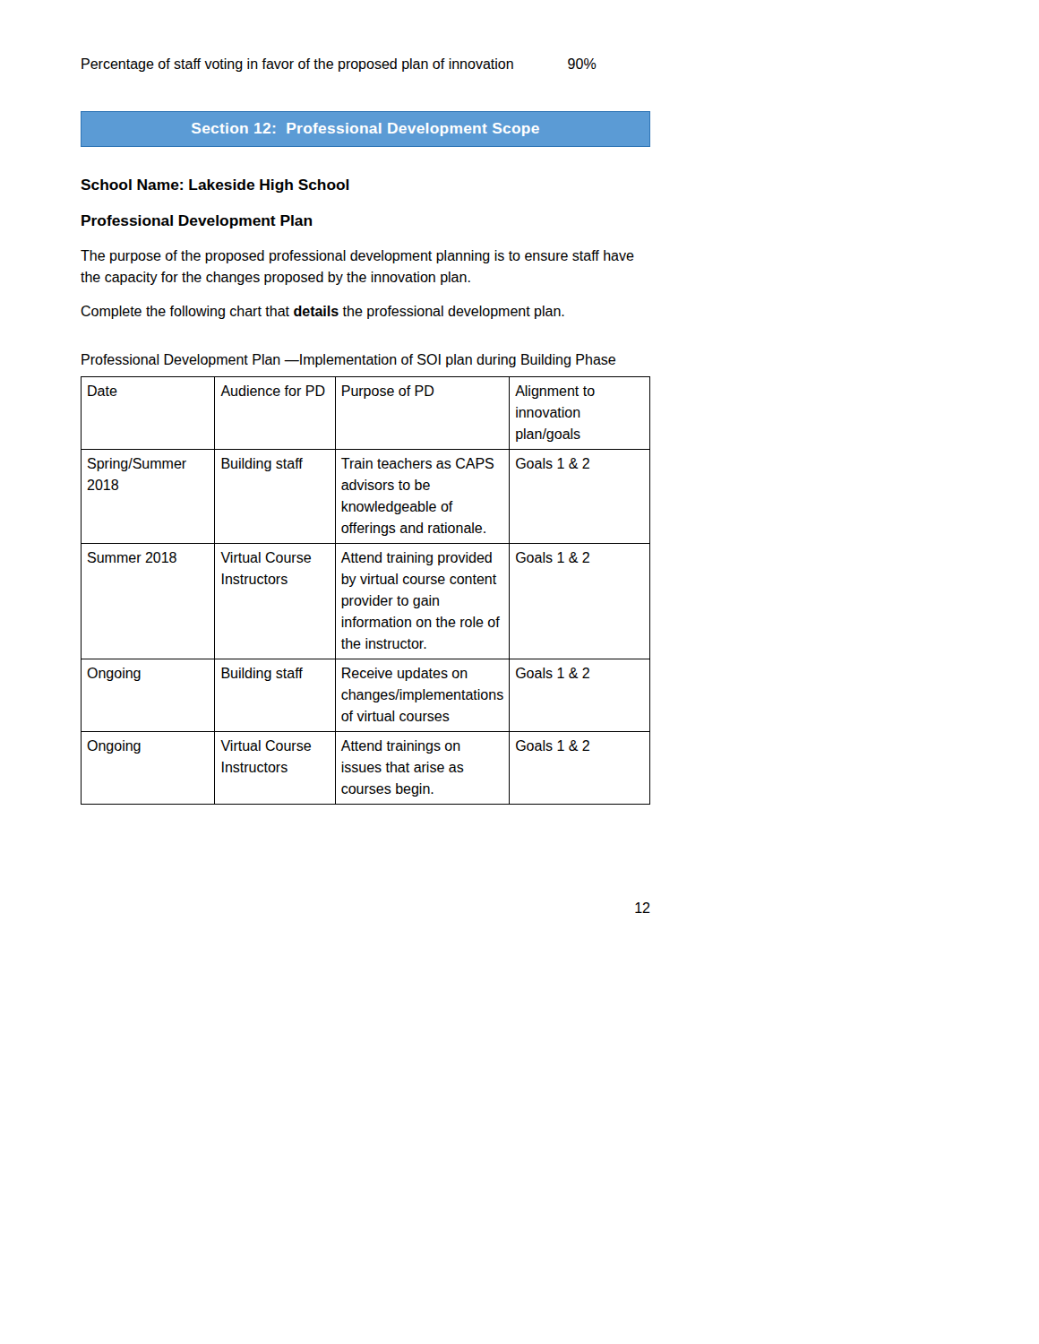Percentage of staff voting in favor of the proposed plan of innovation 90%
Section 12: Professional Development Scope
School Name: Lakeside High School
Professional Development Plan
The purpose of the proposed professional development planning is to ensure staff have the capacity for the changes proposed by the innovation plan.
Complete the following chart that details the professional development plan.
Professional Development Plan —Implementation of SOI plan during Building Phase
| Date | Audience for PD | Purpose of PD | Alignment to innovation plan/goals |
| --- | --- | --- | --- |
| Spring/Summer 2018 | Building staff | Train teachers as CAPS advisors to be knowledgeable of offerings and rationale. | Goals 1 & 2 |
| Summer 2018 | Virtual Course Instructors | Attend training provided by virtual course content provider to gain information on the role of the instructor. | Goals 1 & 2 |
| Ongoing | Building staff | Receive updates on changes/implementations of virtual courses | Goals 1 & 2 |
| Ongoing | Virtual Course Instructors | Attend trainings on issues that arise as courses begin. | Goals 1 & 2 |
12